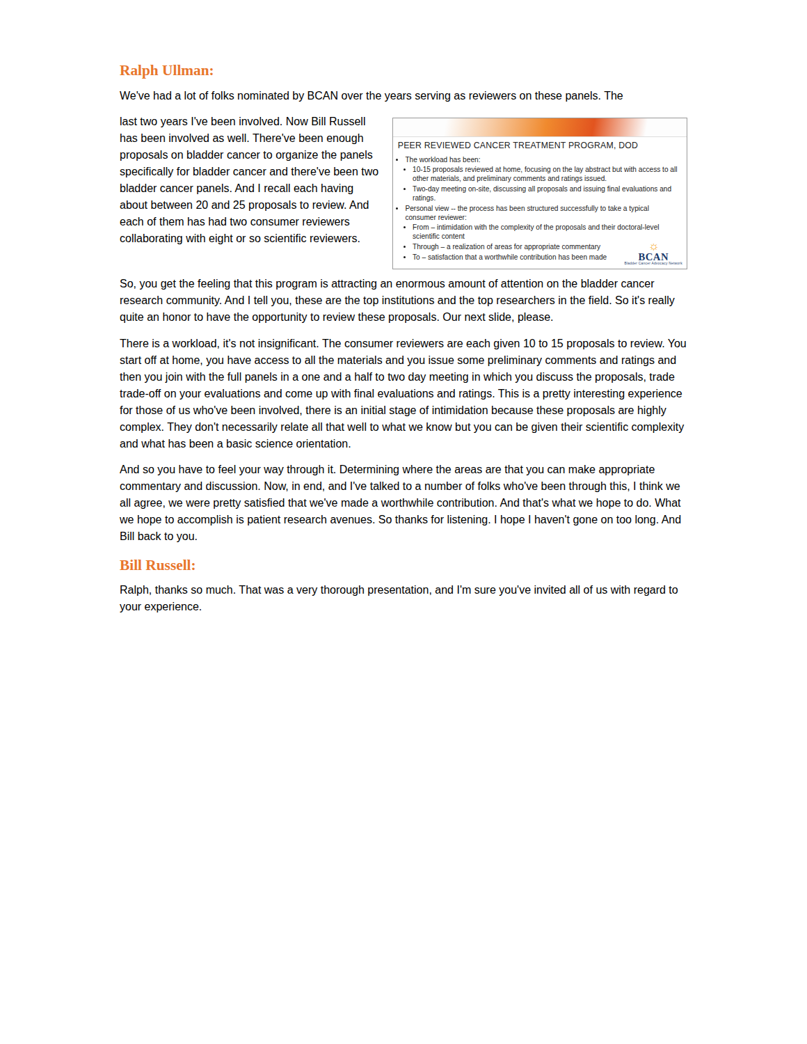Ralph Ullman:
We've had a lot of folks nominated by BCAN over the years serving as reviewers on these panels. The
PEER REVIEWED CANCER TREATMENT PROGRAM, DOD
The workload has been:
10-15 proposals reviewed at home, focusing on the lay abstract but with access to all other materials, and preliminary comments and ratings issued.
Two-day meeting on-site, discussing all proposals and issuing final evaluations and ratings.
Personal view -- the process has been structured successfully to take a typical consumer reviewer:
From – intimidation with the complexity of the proposals and their doctoral-level scientific content
Through – a realization of areas for appropriate commentary
To – satisfaction that a worthwhile contribution has been made
☼
BCAN
Bladder Cancer Advocacy Network
last two years I've been involved. Now Bill Russell has been involved as well. There've been enough proposals on bladder cancer to organize the panels specifically for bladder cancer and there've been two bladder cancer panels. And I recall each having about between 20 and 25 proposals to review. And each of them has had two consumer reviewers collaborating with eight or so scientific reviewers.
So, you get the feeling that this program is attracting an enormous amount of attention on the bladder cancer research community. And I tell you, these are the top institutions and the top researchers in the field. So it's really quite an honor to have the opportunity to review these proposals. Our next slide, please.
There is a workload, it's not insignificant. The consumer reviewers are each given 10 to 15 proposals to review. You start off at home, you have access to all the materials and you issue some preliminary comments and ratings and then you join with the full panels in a one and a half to two day meeting in which you discuss the proposals, trade trade-off on your evaluations and come up with final evaluations and ratings. This is a pretty interesting experience for those of us who've been involved, there is an initial stage of intimidation because these proposals are highly complex. They don't necessarily relate all that well to what we know but you can be given their scientific complexity and what has been a basic science orientation.
And so you have to feel your way through it. Determining where the areas are that you can make appropriate commentary and discussion. Now, in end, and I've talked to a number of folks who've been through this, I think we all agree, we were pretty satisfied that we've made a worthwhile contribution. And that's what we hope to do. What we hope to accomplish is patient research avenues. So thanks for listening. I hope I haven't gone on too long. And Bill back to you.
Bill Russell:
Ralph, thanks so much. That was a very thorough presentation, and I'm sure you've invited all of us with regard to your experience.